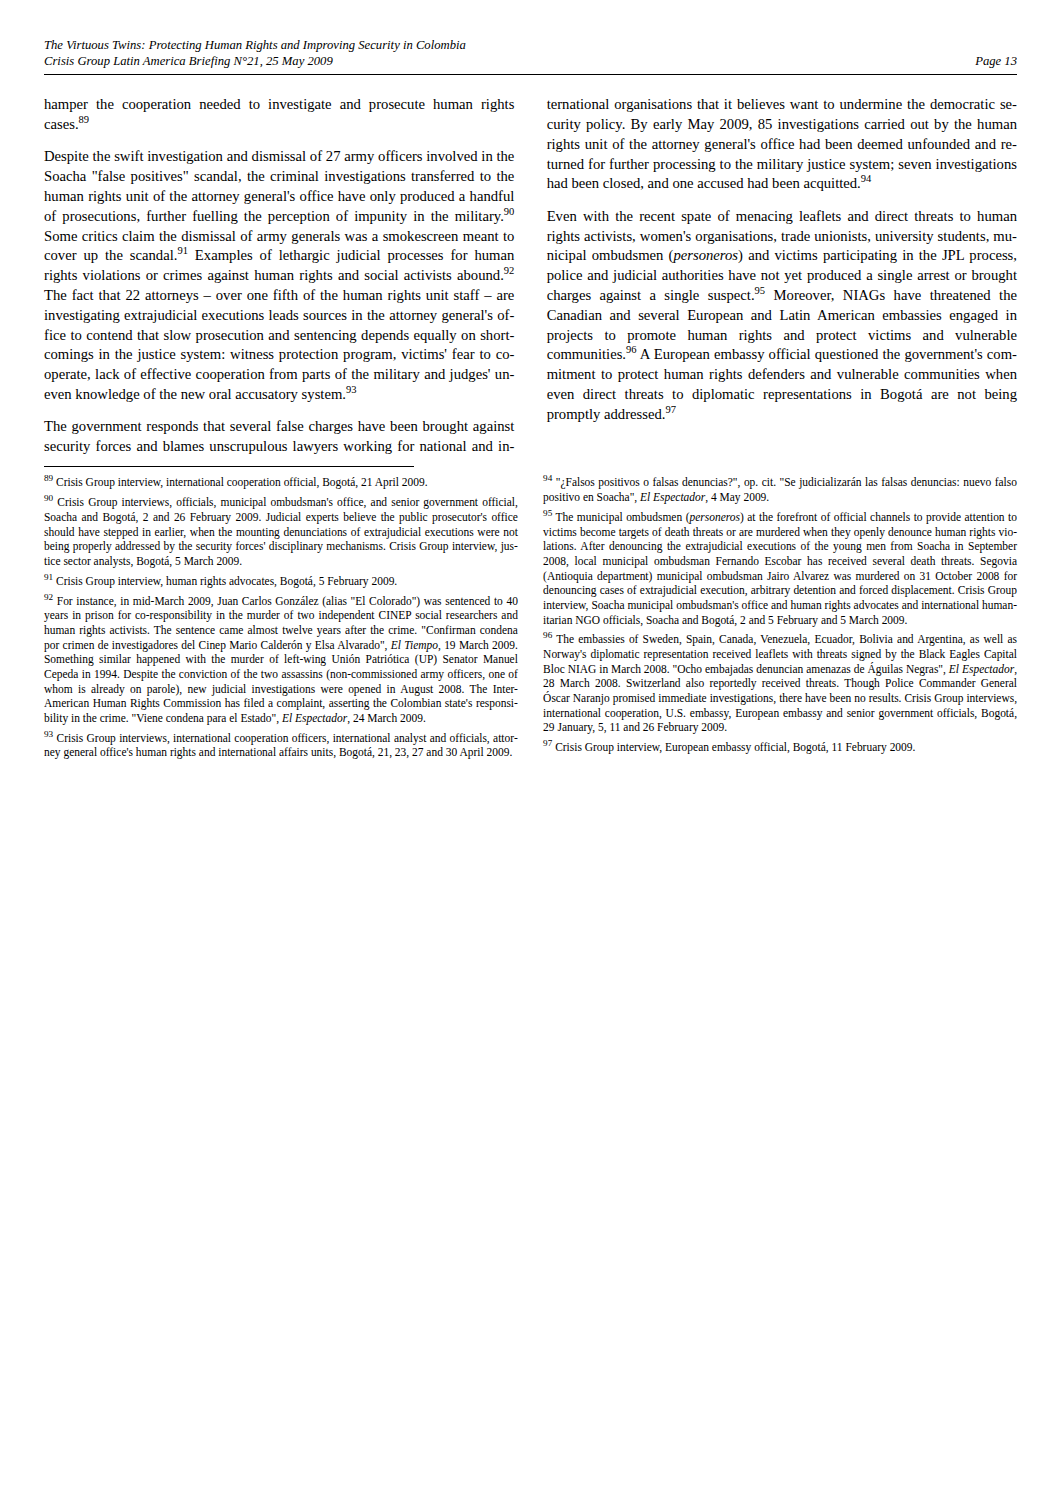The Virtuous Twins: Protecting Human Rights and Improving Security in Colombia
Crisis Group Latin America Briefing N°21, 25 May 2009
Page 13
hamper the cooperation needed to investigate and prosecute human rights cases.89
Despite the swift investigation and dismissal of 27 army officers involved in the Soacha "false positives" scandal, the criminal investigations transferred to the human rights unit of the attorney general's office have only produced a handful of prosecutions, further fuelling the perception of impunity in the military.90 Some critics claim the dismissal of army generals was a smokescreen meant to cover up the scandal.91 Examples of lethargic judicial processes for human rights violations or crimes against human rights and social activists abound.92 The fact that 22 attorneys – over one fifth of the human rights unit staff – are investigating extrajudicial executions leads sources in the attorney general's office to contend that slow prosecution and sentencing depends equally on shortcomings in the justice system: witness protection program, victims' fear to cooperate, lack of effective cooperation from parts of the military and judges' uneven knowledge of the new oral accusatory system.93
The government responds that several false charges have been brought against security forces and blames unscrupulous lawyers working for national and international organisations that it believes want to undermine the democratic security policy. By early May 2009, 85 investigations carried out by the human rights unit of the attorney general's office had been deemed unfounded and returned for further processing to the military justice system; seven investigations had been closed, and one accused had been acquitted.94
Even with the recent spate of menacing leaflets and direct threats to human rights activists, women's organisations, trade unionists, university students, municipal ombudsmen (personeros) and victims participating in the JPL process, police and judicial authorities have not yet produced a single arrest or brought charges against a single suspect.95 Moreover, NIAGs have threatened the Canadian and several European and Latin American embassies engaged in projects to promote human rights and protect victims and vulnerable communities.96 A European embassy official questioned the government's commitment to protect human rights defenders and vulnerable communities when even direct threats to diplomatic representations in Bogotá are not being promptly addressed.97
89 Crisis Group interview, international cooperation official, Bogotá, 21 April 2009.
90 Crisis Group interviews, officials, municipal ombudsman's office, and senior government official, Soacha and Bogotá, 2 and 26 February 2009. Judicial experts believe the public prosecutor's office should have stepped in earlier, when the mounting denunciations of extrajudicial executions were not being properly addressed by the security forces' disciplinary mechanisms. Crisis Group interview, justice sector analysts, Bogotá, 5 March 2009.
91 Crisis Group interview, human rights advocates, Bogotá, 5 February 2009.
92 For instance, in mid-March 2009, Juan Carlos González (alias "El Colorado") was sentenced to 40 years in prison for co-responsibility in the murder of two independent CINEP social researchers and human rights activists. The sentence came almost twelve years after the crime. "Confirman condena por crimen de investigadores del Cinep Mario Calderón y Elsa Alvarado", El Tiempo, 19 March 2009. Something similar happened with the murder of left-wing Unión Patriótica (UP) Senator Manuel Cepeda in 1994. Despite the conviction of the two assassins (non-commissioned army officers, one of whom is already on parole), new judicial investigations were opened in August 2008. The Inter-American Human Rights Commission has filed a complaint, asserting the Colombian state's responsibility in the crime. "Viene condena para el Estado", El Espectador, 24 March 2009.
93 Crisis Group interviews, international cooperation officers, international analyst and officials, attorney general office's human rights and international affairs units, Bogotá, 21, 23, 27 and 30 April 2009.
94 "¿Falsos positivos o falsas denuncias?", op. cit. "Se judicializarán las falsas denuncias: nuevo falso positivo en Soacha", El Espectador, 4 May 2009.
95 The municipal ombudsmen (personeros) at the forefront of official channels to provide attention to victims become targets of death threats or are murdered when they openly denounce human rights violations. After denouncing the extrajudicial executions of the young men from Soacha in September 2008, local municipal ombudsman Fernando Escobar has received several death threats. Segovia (Antioquia department) municipal ombudsman Jairo Alvarez was murdered on 31 October 2008 for denouncing cases of extrajudicial execution, arbitrary detention and forced displacement. Crisis Group interview, Soacha municipal ombudsman's office and human rights advocates and international humanitarian NGO officials, Soacha and Bogotá, 2 and 5 February and 5 March 2009.
96 The embassies of Sweden, Spain, Canada, Venezuela, Ecuador, Bolivia and Argentina, as well as Norway's diplomatic representation received leaflets with threats signed by the Black Eagles Capital Bloc NIAG in March 2008. "Ocho embajadas denuncian amenazas de Águilas Negras", El Espectador, 28 March 2008. Switzerland also reportedly received threats. Though Police Commander General Óscar Naranjo promised immediate investigations, there have been no results. Crisis Group interviews, international cooperation, U.S. embassy, European embassy and senior government officials, Bogotá, 29 January, 5, 11 and 26 February 2009.
97 Crisis Group interview, European embassy official, Bogotá, 11 February 2009.